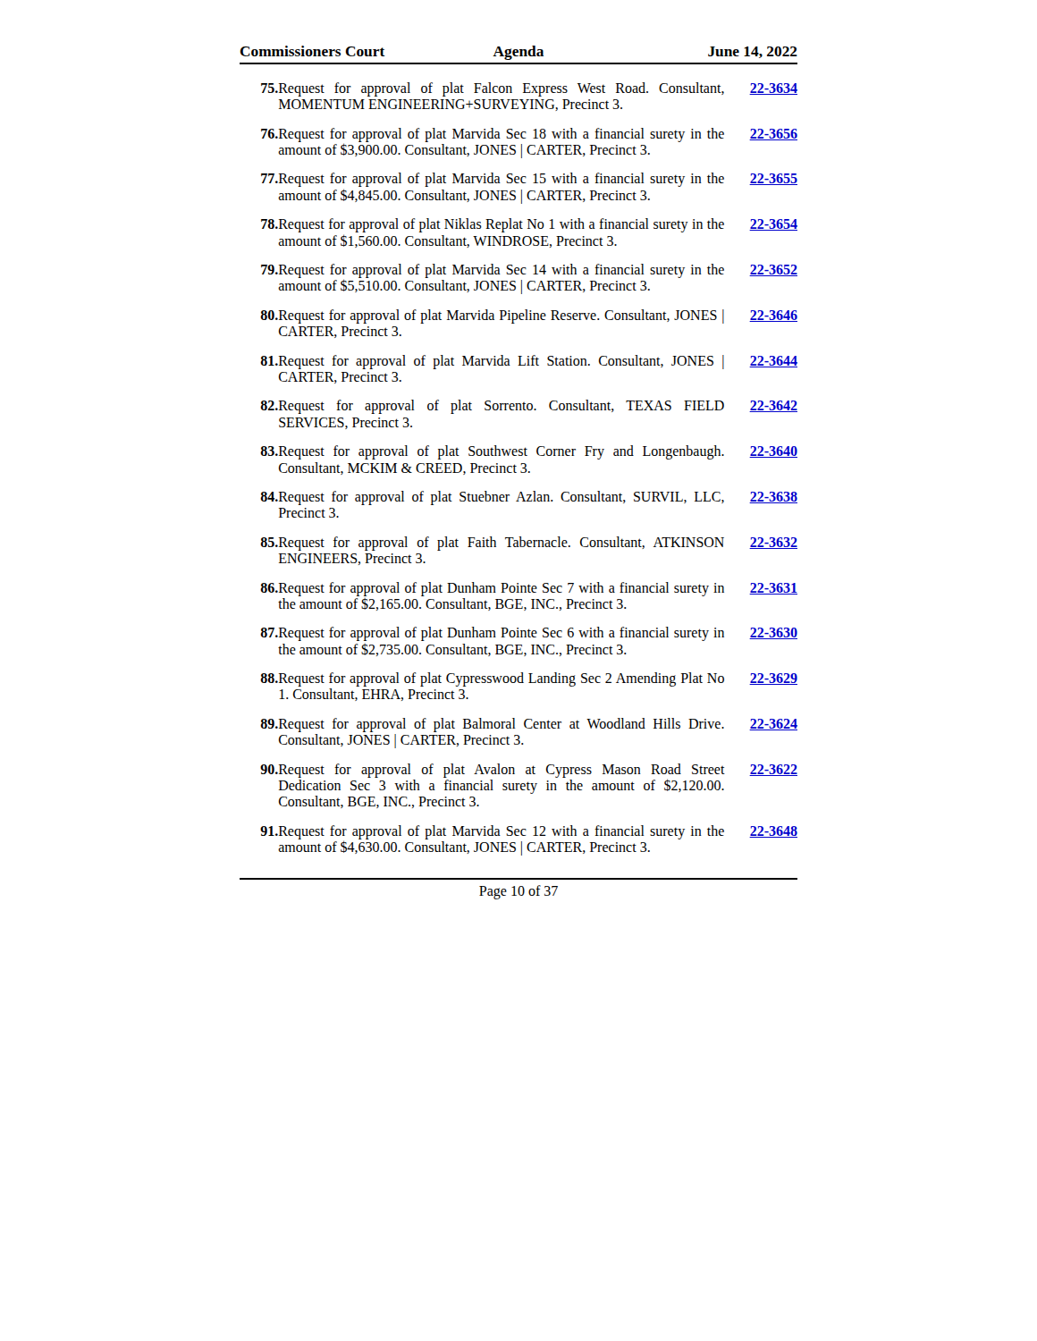Commissioners Court
Agenda
June 14, 2022
| 75. | Request for approval of plat Falcon Express West Road. Consultant, MOMENTUM ENGINEERING+SURVEYING, Precinct 3. | 22-3634 |
| 76. | Request for approval of plat Marvida Sec 18 with a financial surety in the amount of $3,900.00. Consultant, JONES / CARTER, Precinct 3. | 22-3656 |
| 77. | Request for approval of plat Marvida Sec 15 with a financial surety in the amount of $4,845.00. Consultant, JONES / CARTER, Precinct 3. | 22-3655 |
| 78. | Request for approval of plat Niklas Replat No 1 with a financial surety in the amount of $1,560.00. Consultant, WINDROSE, Precinct 3. | 22-3654 |
| 79. | Request for approval of plat Marvida Sec 14 with a financial surety in the amount of $5,510.00. Consultant, JONES / CARTER, Precinct 3. | 22-3652 |
| 80. | Request for approval of plat Marvida Pipeline Reserve. Consultant, JONES / CARTER, Precinct 3. | 22-3646 |
| 81. | Request for approval of plat Marvida Lift Station. Consultant, JONES / CARTER, Precinct 3. | 22-3644 |
| 82. | Request for approval of plat Sorrento. Consultant, TEXAS FIELD SERVICES, Precinct 3. | 22-3642 |
| 83. | Request for approval of plat Southwest Corner Fry and Longenbaugh. Consultant, MCKIM & CREED, Precinct 3. | 22-3640 |
| 84. | Request for approval of plat Stuebner Azlan. Consultant, SURVIL, LLC, Precinct 3. | 22-3638 |
| 85. | Request for approval of plat Faith Tabernacle. Consultant, ATKINSON ENGINEERS, Precinct 3. | 22-3632 |
| 86. | Request for approval of plat Dunham Pointe Sec 7 with a financial surety in the amount of $2,165.00. Consultant, BGE, INC., Precinct 3. | 22-3631 |
| 87. | Request for approval of plat Dunham Pointe Sec 6 with a financial surety in the amount of $2,735.00. Consultant, BGE, INC., Precinct 3. | 22-3630 |
| 88. | Request for approval of plat Cypresswood Landing Sec 2 Amending Plat No 1. Consultant, EHRA, Precinct 3. | 22-3629 |
| 89. | Request for approval of plat Balmoral Center at Woodland Hills Drive. Consultant, JONES / CARTER, Precinct 3. | 22-3624 |
| 90. | Request for approval of plat Avalon at Cypress Mason Road Street Dedication Sec 3 with a financial surety in the amount of $2,120.00. Consultant, BGE, INC., Precinct 3. | 22-3622 |
| 91. | Request for approval of plat Marvida Sec 12 with a financial surety in the amount of $4,630.00. Consultant, JONES / CARTER, Precinct 3. | 22-3648 |
Page 10 of 37